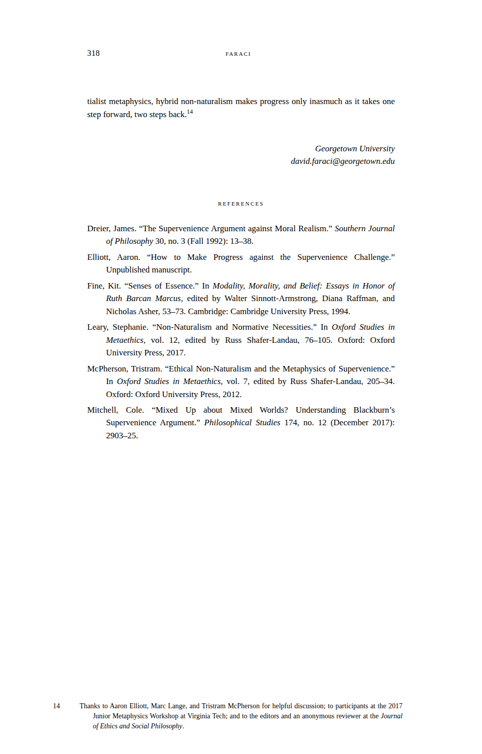318 Faraci
tialist metaphysics, hybrid non-naturalism makes progress only inasmuch as it takes one step forward, two steps back.14
Georgetown University
david.faraci@georgetown.edu
References
Dreier, James. “The Supervenience Argument against Moral Realism.” Southern Journal of Philosophy 30, no. 3 (Fall 1992): 13–38.
Elliott, Aaron. “How to Make Progress against the Supervenience Challenge.” Unpublished manuscript.
Fine, Kit. “Senses of Essence.” In Modality, Morality, and Belief: Essays in Honor of Ruth Barcan Marcus, edited by Walter Sinnott-Armstrong, Diana Raffman, and Nicholas Asher, 53–73. Cambridge: Cambridge University Press, 1994.
Leary, Stephanie. “Non-Naturalism and Normative Necessities.” In Oxford Studies in Metaethics, vol. 12, edited by Russ Shafer-Landau, 76–105. Oxford: Oxford University Press, 2017.
McPherson, Tristram. “Ethical Non-Naturalism and the Metaphysics of Supervenience.” In Oxford Studies in Metaethics, vol. 7, edited by Russ Shafer-Landau, 205–34. Oxford: Oxford University Press, 2012.
Mitchell, Cole. “Mixed Up about Mixed Worlds? Understanding Blackburn’s Supervenience Argument.” Philosophical Studies 174, no. 12 (December 2017): 2903–25.
14 Thanks to Aaron Elliott, Marc Lange, and Tristram McPherson for helpful discussion; to participants at the 2017 Junior Metaphysics Workshop at Virginia Tech; and to the editors and an anonymous reviewer at the Journal of Ethics and Social Philosophy.